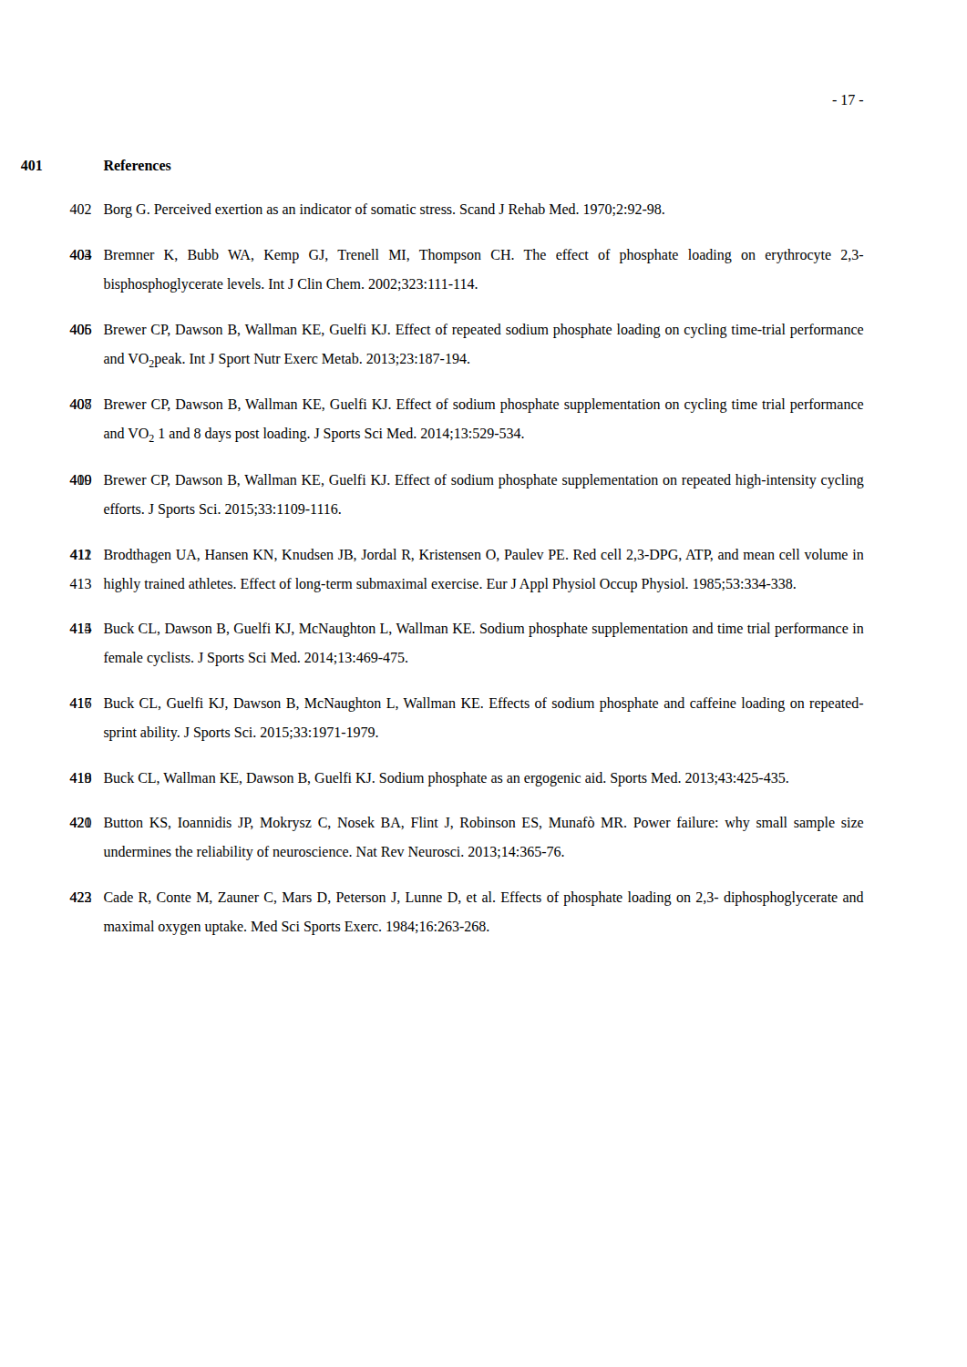- 17 -
401 References
402 Borg G. Perceived exertion as an indicator of somatic stress. Scand J Rehab Med. 1970;2:92-98.
403 Bremner K, Bubb WA, Kemp GJ, Trenell MI, Thompson CH. The effect of phosphate loading on 404erythrocyte 2,3-bisphosphoglycerate levels. Int J Clin Chem. 2002;323:111-114.
405 Brewer CP, Dawson B, Wallman KE, Guelfi KJ. Effect of repeated sodium phosphate loading on 406cycling time-trial performance and VO2peak. Int J Sport Nutr Exerc Metab. 2013;23:187-194.
407 Brewer CP, Dawson B, Wallman KE, Guelfi KJ. Effect of sodium phosphate supplementation on 408cycling time trial performance and VO2 1 and 8 days post loading. J Sports Sci Med. 2014;13:529-534.
409 Brewer CP, Dawson B, Wallman KE, Guelfi KJ. Effect of sodium phosphate supplementation on 410repeated high-intensity cycling efforts. J Sports Sci. 2015;33:1109-1116.
411 Brodthagen UA, Hansen KN, Knudsen JB, Jordal R, Kristensen O, Paulev PE. Red cell 2,3-DPG, ATP, 412and mean cell volume in highly trained athletes. Effect of long-term submaximal exercise. Eur J Appl 413 Physiol Occup Physiol. 1985;53:334-338.
414 Buck CL, Dawson B, Guelfi KJ, McNaughton L, Wallman KE. Sodium phosphate supplementation and 415time trial performance in female cyclists. J Sports Sci Med. 2014;13:469-475.
416 Buck CL, Guelfi KJ, Dawson B, McNaughton L, Wallman KE. Effects of sodium phosphate and 417caffeine loading on repeated-sprint ability. J Sports Sci. 2015;33:1971-1979.
418 Buck CL, Wallman KE, Dawson B, Guelfi KJ. Sodium phosphate as an ergogenic aid. Sports Med. 4192013;43:425-435.
420 Button KS, Ioannidis JP, Mokrysz C, Nosek BA, Flint J, Robinson ES, Munafò MR. Power failure: 421why small sample size undermines the reliability of neuroscience. Nat Rev Neurosci. 2013;14:365-76.
422 Cade R, Conte M, Zauner C, Mars D, Peterson J, Lunne D, et al. Effects of phosphate loading on 2,3- 423diphosphoglycerate and maximal oxygen uptake. Med Sci Sports Exerc. 1984;16:263-268.